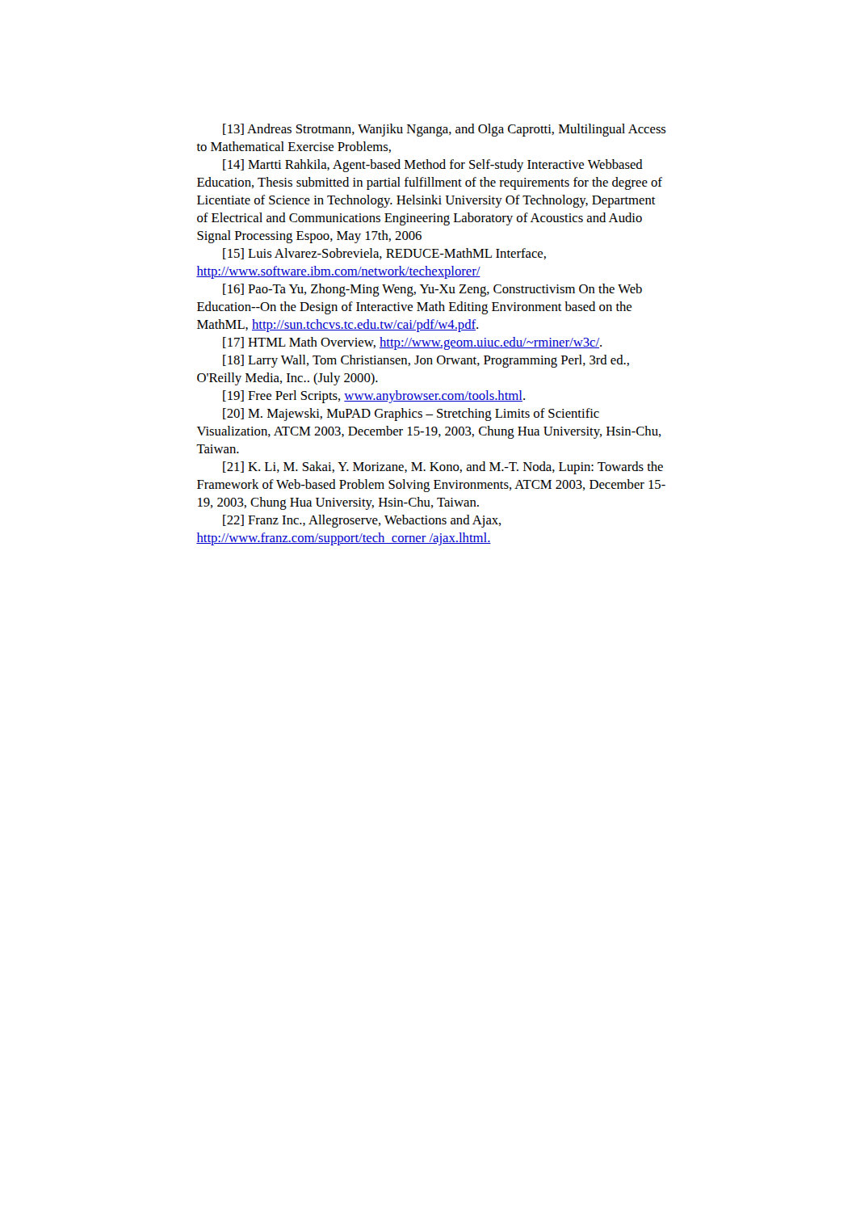[13] Andreas Strotmann, Wanjiku Nganga, and Olga Caprotti, Multilingual Access to Mathematical Exercise Problems,
[14] Martti Rahkila, Agent-based Method for Self-study Interactive Webbased Education, Thesis submitted in partial fulfillment of the requirements for the degree of Licentiate of Science in Technology. Helsinki University Of Technology, Department of Electrical and Communications Engineering Laboratory of Acoustics and Audio Signal Processing Espoo, May 17th, 2006
[15] Luis Alvarez-Sobreviela, REDUCE-MathML Interface, http://www.software.ibm.com/network/techexplorer/
[16] Pao-Ta Yu, Zhong-Ming Weng, Yu-Xu Zeng, Constructivism On the Web Education--On the Design of Interactive Math Editing Environment based on the MathML, http://sun.tchcvs.tc.edu.tw/cai/pdf/w4.pdf.
[17] HTML Math Overview, http://www.geom.uiuc.edu/~rminer/w3c/.
[18] Larry Wall, Tom Christiansen, Jon Orwant, Programming Perl, 3rd ed., O'Reilly Media, Inc.. (July 2000).
[19] Free Perl Scripts, www.anybrowser.com/tools.html.
[20] M. Majewski, MuPAD Graphics – Stretching Limits of Scientific Visualization, ATCM 2003, December 15-19, 2003, Chung Hua University, Hsin-Chu, Taiwan.
[21] K. Li, M. Sakai, Y. Morizane, M. Kono, and M.-T. Noda, Lupin: Towards the Framework of Web-based Problem Solving Environments, ATCM 2003, December 15-19, 2003, Chung Hua University, Hsin-Chu, Taiwan.
[22] Franz Inc., Allegroserve, Webactions and Ajax, http://www.franz.com/support/tech_corner /ajax.lhtml.